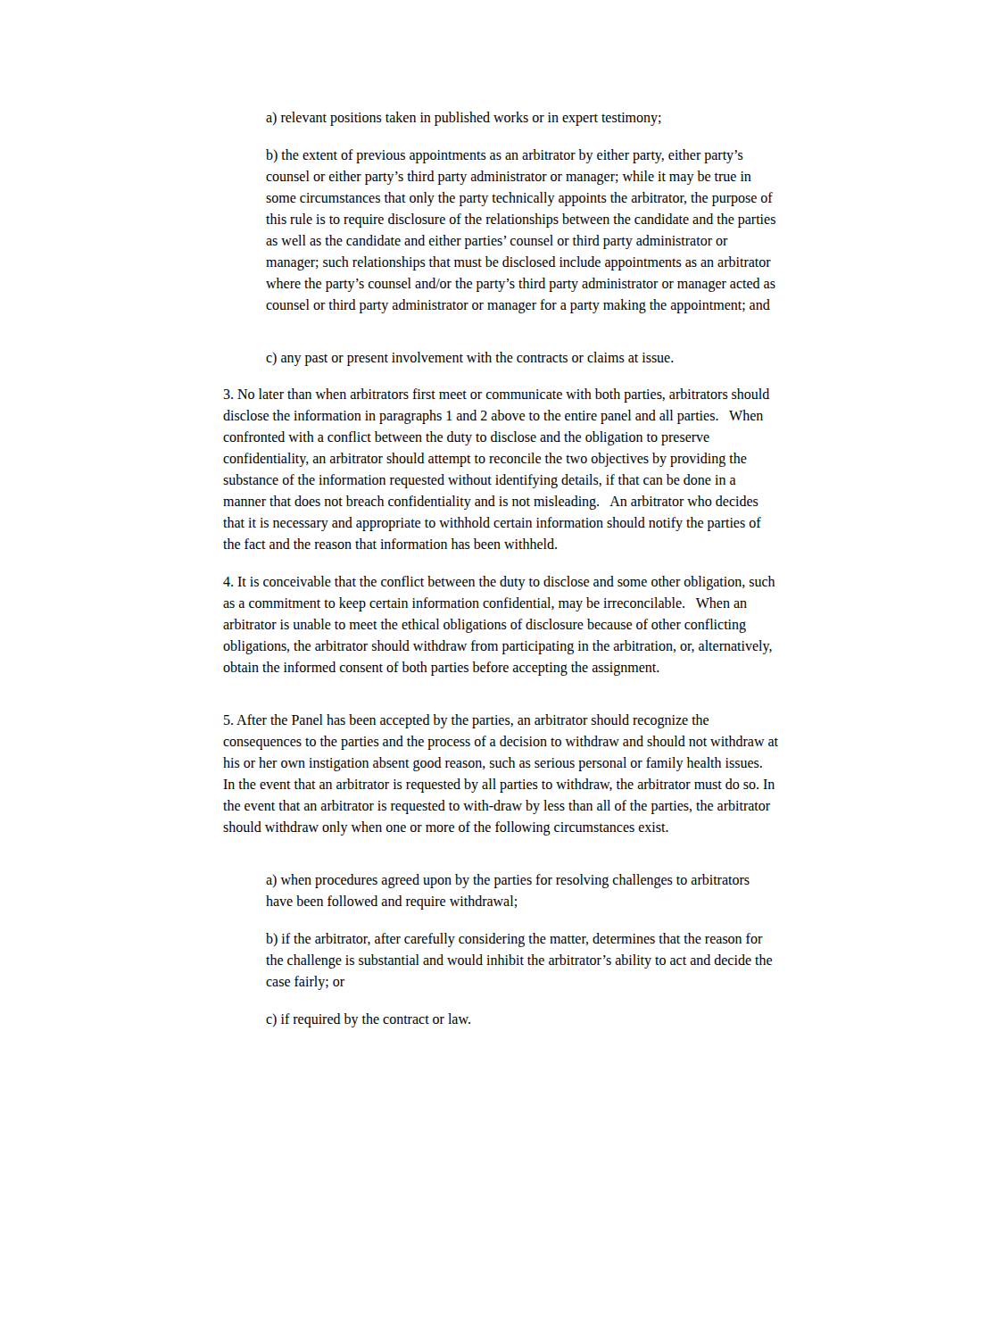a) relevant positions taken in published works or in expert testimony;
b) the extent of previous appointments as an arbitrator by either party, either party’s counsel or either party’s third party administrator or manager; while it may be true in some circumstances that only the party technically appoints the arbitrator, the purpose of this rule is to require disclosure of the relationships between the candidate and the parties as well as the candidate and either parties’ counsel or third party administrator or manager; such relationships that must be disclosed include appointments as an arbitrator where the party’s counsel and/or the party’s third party administrator or manager acted as counsel or third party administrator or manager for a party making the appointment; and
c) any past or present involvement with the contracts or claims at issue.
3. No later than when arbitrators first meet or communicate with both parties, arbitrators should disclose the information in paragraphs 1 and 2 above to the entire panel and all parties. When confronted with a conflict between the duty to disclose and the obligation to preserve confidentiality, an arbitrator should attempt to reconcile the two objectives by providing the substance of the information requested without identifying details, if that can be done in a manner that does not breach confidentiality and is not misleading. An arbitrator who decides that it is necessary and appropriate to withhold certain information should notify the parties of the fact and the reason that information has been withheld.
4. It is conceivable that the conflict between the duty to disclose and some other obligation, such as a commitment to keep certain information confidential, may be irreconcilable. When an arbitrator is unable to meet the ethical obligations of disclosure because of other conflicting obligations, the arbitrator should withdraw from participating in the arbitration, or, alternatively, obtain the informed consent of both parties before accepting the assignment.
5. After the Panel has been accepted by the parties, an arbitrator should recognize the consequences to the parties and the process of a decision to withdraw and should not withdraw at his or her own instigation absent good reason, such as serious personal or family health issues. In the event that an arbitrator is requested by all parties to withdraw, the arbitrator must do so. In the event that an arbitrator is requested to with-draw by less than all of the parties, the arbitrator should withdraw only when one or more of the following circumstances exist.
a) when procedures agreed upon by the parties for resolving challenges to arbitrators have been followed and require withdrawal;
b) if the arbitrator, after carefully considering the matter, determines that the reason for the challenge is substantial and would inhibit the arbitrator’s ability to act and decide the case fairly; or
c) if required by the contract or law.